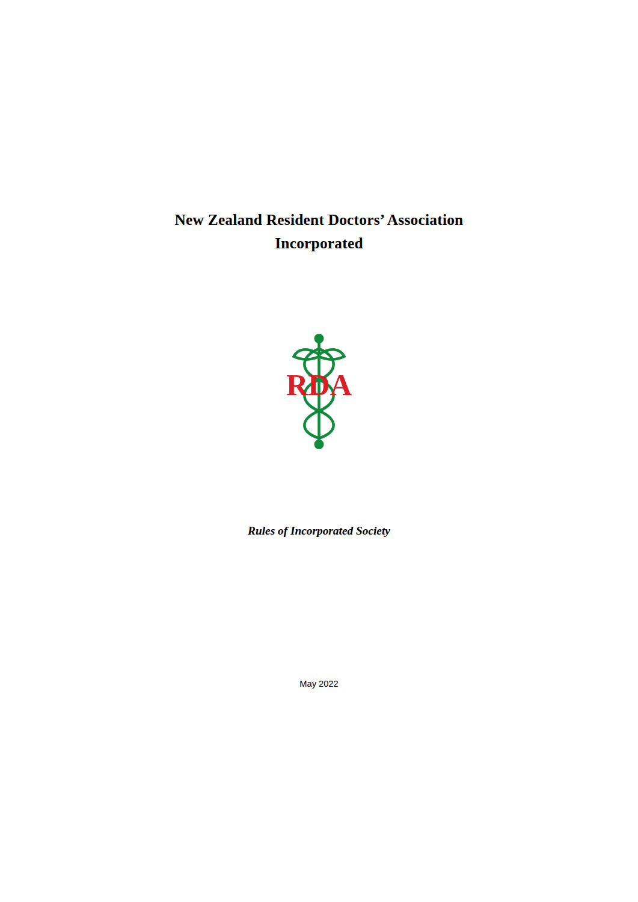New Zealand Resident Doctors’ Association
Incorporated
Rules of Incorporated Society
May 2022